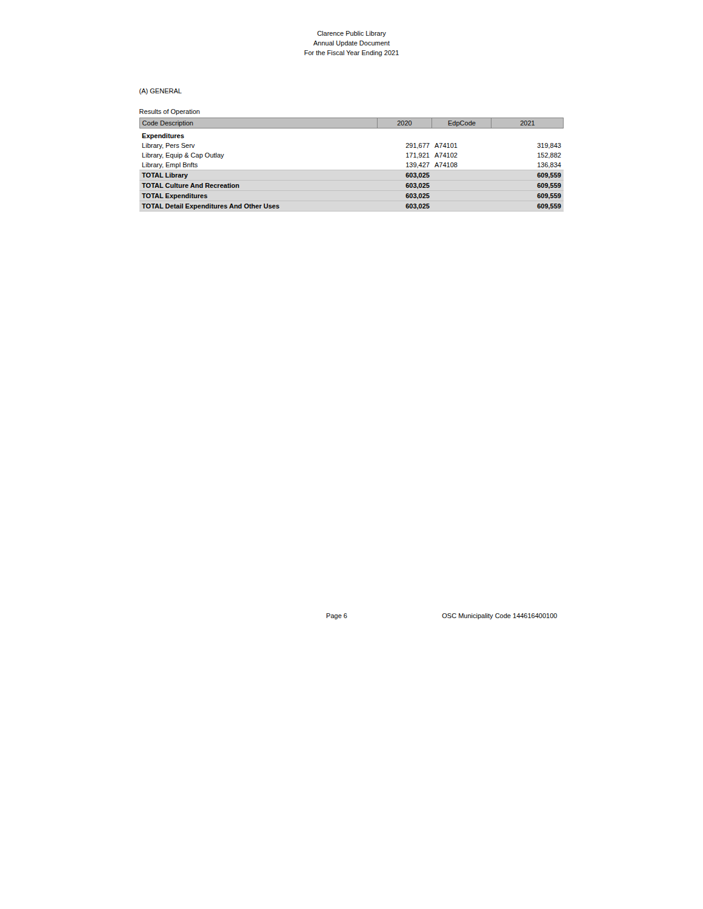Clarence Public Library
Annual Update Document
For the Fiscal Year Ending 2021
(A) GENERAL
Results of Operation
| Code Description | 2020 | EdpCode | 2021 |
| --- | --- | --- | --- |
| Expenditures |
| Library, Pers Serv | 291,677 | A74101 | 319,843 |
| Library, Equip & Cap Outlay | 171,921 | A74102 | 152,882 |
| Library, Empl Bnfts | 139,427 | A74108 | 136,834 |
| TOTAL Library | 603,025 | | 609,559 |
| TOTAL Culture And Recreation | 603,025 | | 609,559 |
| TOTAL Expenditures | 603,025 | | 609,559 |
| TOTAL Detail Expenditures And Other Uses | 603,025 | | 609,559 |
Page 6 OSC Municipality Code 144616400100